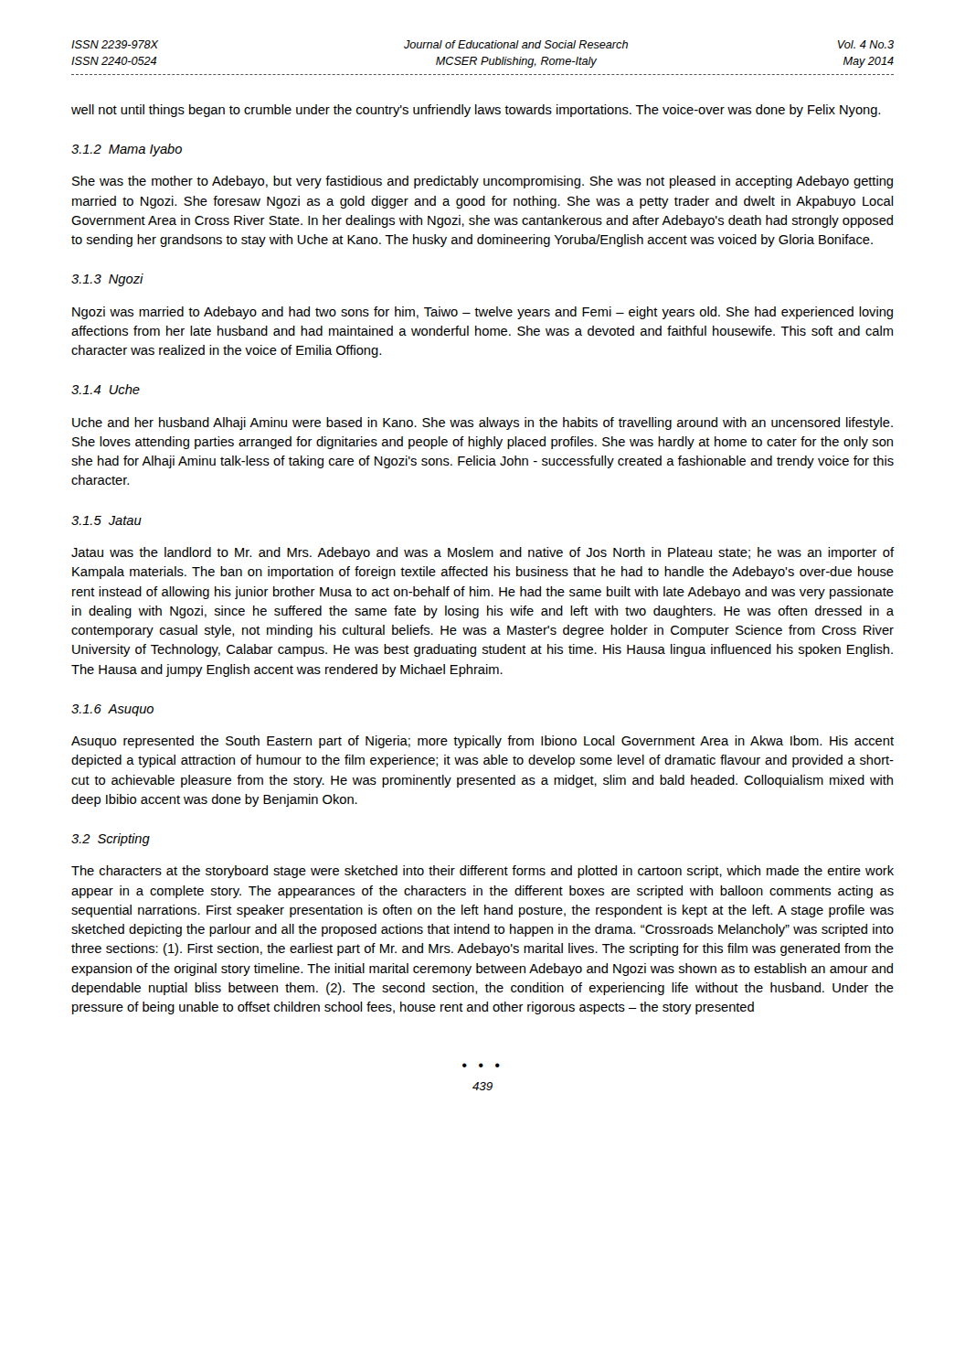| ISSN 2239-978X ISSN 2240-0524 | Journal of Educational and Social Research MCSER Publishing, Rome-Italy | Vol. 4 No.3 May 2014 |
well not until things began to crumble under the country's unfriendly laws towards importations. The voice-over was done by Felix Nyong.
3.1.2 Mama Iyabo
She was the mother to Adebayo, but very fastidious and predictably uncompromising. She was not pleased in accepting Adebayo getting married to Ngozi. She foresaw Ngozi as a gold digger and a good for nothing. She was a petty trader and dwelt in Akpabuyo Local Government Area in Cross River State. In her dealings with Ngozi, she was cantankerous and after Adebayo's death had strongly opposed to sending her grandsons to stay with Uche at Kano. The husky and domineering Yoruba/English accent was voiced by Gloria Boniface.
3.1.3 Ngozi
Ngozi was married to Adebayo and had two sons for him, Taiwo – twelve years and Femi – eight years old. She had experienced loving affections from her late husband and had maintained a wonderful home. She was a devoted and faithful housewife. This soft and calm character was realized in the voice of Emilia Offiong.
3.1.4 Uche
Uche and her husband Alhaji Aminu were based in Kano. She was always in the habits of travelling around with an uncensored lifestyle. She loves attending parties arranged for dignitaries and people of highly placed profiles. She was hardly at home to cater for the only son she had for Alhaji Aminu talk-less of taking care of Ngozi's sons. Felicia John - successfully created a fashionable and trendy voice for this character.
3.1.5 Jatau
Jatau was the landlord to Mr. and Mrs. Adebayo and was a Moslem and native of Jos North in Plateau state; he was an importer of Kampala materials. The ban on importation of foreign textile affected his business that he had to handle the Adebayo's over-due house rent instead of allowing his junior brother Musa to act on-behalf of him. He had the same built with late Adebayo and was very passionate in dealing with Ngozi, since he suffered the same fate by losing his wife and left with two daughters. He was often dressed in a contemporary casual style, not minding his cultural beliefs. He was a Master's degree holder in Computer Science from Cross River University of Technology, Calabar campus. He was best graduating student at his time. His Hausa lingua influenced his spoken English. The Hausa and jumpy English accent was rendered by Michael Ephraim.
3.1.6 Asuquo
Asuquo represented the South Eastern part of Nigeria; more typically from Ibiono Local Government Area in Akwa Ibom. His accent depicted a typical attraction of humour to the film experience; it was able to develop some level of dramatic flavour and provided a short-cut to achievable pleasure from the story. He was prominently presented as a midget, slim and bald headed. Colloquialism mixed with deep Ibibio accent was done by Benjamin Okon.
3.2 Scripting
The characters at the storyboard stage were sketched into their different forms and plotted in cartoon script, which made the entire work appear in a complete story. The appearances of the characters in the different boxes are scripted with balloon comments acting as sequential narrations. First speaker presentation is often on the left hand posture, the respondent is kept at the left. A stage profile was sketched depicting the parlour and all the proposed actions that intend to happen in the drama. “Crossroads Melancholy” was scripted into three sections: (1). First section, the earliest part of Mr. and Mrs. Adebayo's marital lives. The scripting for this film was generated from the expansion of the original story timeline. The initial marital ceremony between Adebayo and Ngozi was shown as to establish an amour and dependable nuptial bliss between them. (2). The second section, the condition of experiencing life without the husband. Under the pressure of being unable to offset children school fees, house rent and other rigorous aspects – the story presented
• • •
439